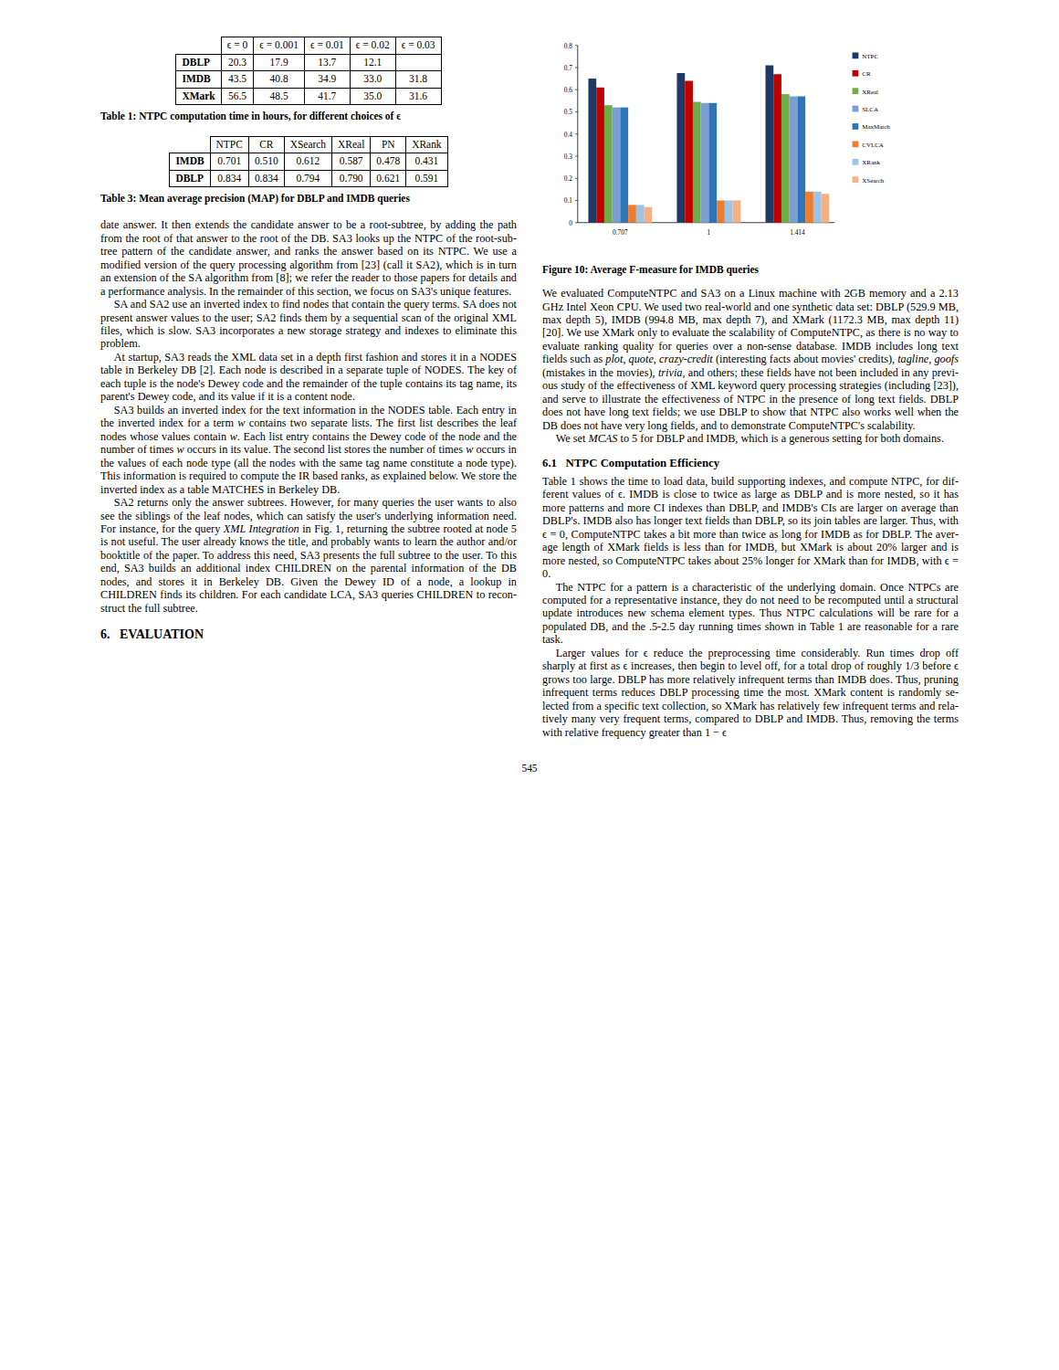| | ϵ = 0 | ϵ = 0.001 | ϵ = 0.01 | ϵ = 0.02 | ϵ = 0.03 |
| DBLP | 20.3 | 17.9 | 13.7 | 12.1 | |
| IMDB | 43.5 | 40.8 | 34.9 | 33.0 | 31.8 |
| XMark | 56.5 | 48.5 | 41.7 | 35.0 | 31.6 |
Table 1: NTPC computation time in hours, for different choices of ϵ
| | NTPC | CR | XSearch | XReal | PN | XRank |
| IMDB | 0.701 | 0.510 | 0.612 | 0.587 | 0.478 | 0.431 |
| DBLP | 0.834 | 0.834 | 0.794 | 0.790 | 0.621 | 0.591 |
Table 3: Mean average precision (MAP) for DBLP and IMDB queries
date answer. It then extends the candidate answer to be a root-subtree, by adding the path from the root of that answer to the root of the DB. SA3 looks up the NTPC of the root-subtree pattern of the candidate answer, and ranks the answer based on its NTPC. We use a modified version of the query processing algorithm from [23] (call it SA2), which is in turn an extension of the SA algorithm from [8]; we refer the reader to those papers for details and a performance analysis. In the remainder of this section, we focus on SA3's unique features.
SA and SA2 use an inverted index to find nodes that contain the query terms. SA does not present answer values to the user; SA2 finds them by a sequential scan of the original XML files, which is slow. SA3 incorporates a new storage strategy and indexes to eliminate this problem.
At startup, SA3 reads the XML data set in a depth first fashion and stores it in a NODES table in Berkeley DB [2]. Each node is described in a separate tuple of NODES. The key of each tuple is the node's Dewey code and the remainder of the tuple contains its tag name, its parent's Dewey code, and its value if it is a content node.
SA3 builds an inverted index for the text information in the NODES table. Each entry in the inverted index for a term w contains two separate lists. The first list describes the leaf nodes whose values contain w. Each list entry contains the Dewey code of the node and the number of times w occurs in its value. The second list stores the number of times w occurs in the values of each node type (all the nodes with the same tag name constitute a node type). This information is required to compute the IR based ranks, as explained below. We store the inverted index as a table MATCHES in Berkeley DB.
SA2 returns only the answer subtrees. However, for many queries the user wants to also see the siblings of the leaf nodes, which can satisfy the user's underlying information need. For instance, for the query XML Integration in Fig. 1, returning the subtree rooted at node 5 is not useful. The user already knows the title, and probably wants to learn the author and/or booktitle of the paper. To address this need, SA3 presents the full subtree to the user. To this end, SA3 builds an additional index CHILDREN on the parental information of the DB nodes, and stores it in Berkeley DB. Given the Dewey ID of a node, a lookup in CHILDREN finds its children. For each candidate LCA, SA3 queries CHILDREN to reconstruct the full subtree.
6. EVALUATION
0.8 0.7 0.6 0.5 0.4 0.3 0.2 0.1 0 0.707 1 1.414 NTPC CR XReal SLCA MaxMatch CVLCA XRank XSearch
Figure 10: Average F-measure for IMDB queries
We evaluated ComputeNTPC and SA3 on a Linux machine with 2GB memory and a 2.13 GHz Intel Xeon CPU. We used two real-world and one synthetic data set: DBLP (529.9 MB, max depth 5), IMDB (994.8 MB, max depth 7), and XMark (1172.3 MB, max depth 11) [20]. We use XMark only to evaluate the scalability of ComputeNTPC, as there is no way to evaluate ranking quality for queries over a non-sense database. IMDB includes long text fields such as plot, quote, crazy-credit (interesting facts about movies' credits), tagline, goofs (mistakes in the movies), trivia, and others; these fields have not been included in any previous study of the effectiveness of XML keyword query processing strategies (including [23]), and serve to illustrate the effectiveness of NTPC in the presence of long text fields. DBLP does not have long text fields; we use DBLP to show that NTPC also works well when the DB does not have very long fields, and to demonstrate ComputeNTPC's scalability.
We set MCAS to 5 for DBLP and IMDB, which is a generous setting for both domains.
6.1 NTPC Computation Efficiency
Table 1 shows the time to load data, build supporting indexes, and compute NTPC, for different values of ϵ. IMDB is close to twice as large as DBLP and is more nested, so it has more patterns and more CI indexes than DBLP, and IMDB's CIs are larger on average than DBLP's. IMDB also has longer text fields than DBLP, so its join tables are larger. Thus, with ϵ = 0, ComputeNTPC takes a bit more than twice as long for IMDB as for DBLP. The average length of XMark fields is less than for IMDB, but XMark is about 20% larger and is more nested, so ComputeNTPC takes about 25% longer for XMark than for IMDB, with ϵ = 0.
The NTPC for a pattern is a characteristic of the underlying domain. Once NTPCs are computed for a representative instance, they do not need to be recomputed until a structural update introduces new schema element types. Thus NTPC calculations will be rare for a populated DB, and the .5-2.5 day running times shown in Table 1 are reasonable for a rare task.
Larger values for ϵ reduce the preprocessing time considerably. Run times drop off sharply at first as ϵ increases, then begin to level off, for a total drop of roughly 1/3 before ϵ grows too large. DBLP has more relatively infrequent terms than IMDB does. Thus, pruning infrequent terms reduces DBLP processing time the most. XMark content is randomly selected from a specific text collection, so XMark has relatively few infrequent terms and relatively many very frequent terms, compared to DBLP and IMDB. Thus, removing the terms with relative frequency greater than 1 − ϵ
545